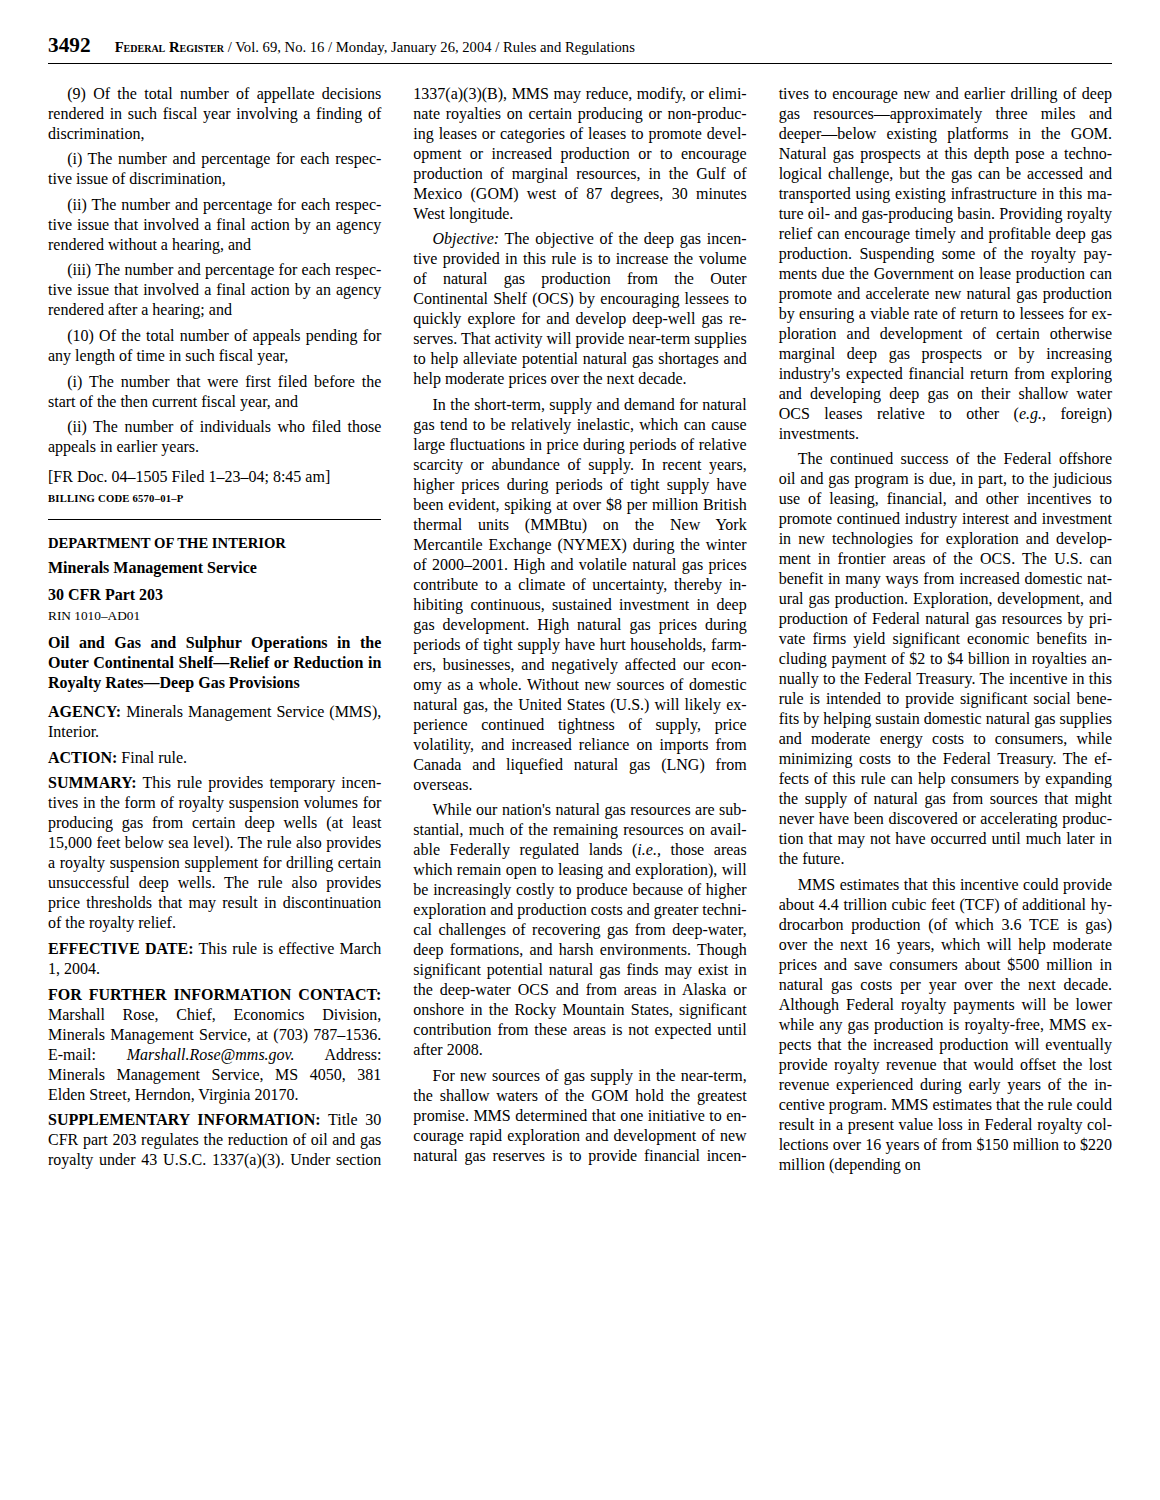3492 Federal Register / Vol. 69, No. 16 / Monday, January 26, 2004 / Rules and Regulations
(9) Of the total number of appellate decisions rendered in such fiscal year involving a finding of discrimination,
(i) The number and percentage for each respective issue of discrimination,
(ii) The number and percentage for each respective issue that involved a final action by an agency rendered without a hearing, and
(iii) The number and percentage for each respective issue that involved a final action by an agency rendered after a hearing; and
(10) Of the total number of appeals pending for any length of time in such fiscal year,
(i) The number that were first filed before the start of the then current fiscal year, and
(ii) The number of individuals who filed those appeals in earlier years.
[FR Doc. 04–1505 Filed 1–23–04; 8:45 am]
BILLING CODE 6570–01–P
DEPARTMENT OF THE INTERIOR
Minerals Management Service
30 CFR Part 203
RIN 1010–AD01
Oil and Gas and Sulphur Operations in the Outer Continental Shelf—Relief or Reduction in Royalty Rates—Deep Gas Provisions
AGENCY: Minerals Management Service (MMS), Interior.
ACTION: Final rule.
SUMMARY: This rule provides temporary incentives in the form of royalty suspension volumes for producing gas from certain deep wells (at least 15,000 feet below sea level). The rule also provides a royalty suspension supplement for drilling certain unsuccessful deep wells. The rule also provides price thresholds that may result in discontinuation of the royalty relief.
EFFECTIVE DATE: This rule is effective March 1, 2004.
FOR FURTHER INFORMATION CONTACT: Marshall Rose, Chief, Economics Division, Minerals Management Service, at (703) 787–1536. E-mail: Marshall.Rose@mms.gov. Address: Minerals Management Service, MS 4050, 381 Elden Street, Herndon, Virginia 20170.
SUPPLEMENTARY INFORMATION: Title 30 CFR part 203 regulates the reduction of oil and gas royalty under 43 U.S.C. 1337(a)(3). Under section 1337(a)(3)(B), MMS may reduce, modify, or eliminate royalties on certain producing or non-producing leases or categories of leases to promote development or increased production or to encourage production of marginal resources, in the Gulf of Mexico (GOM) west of 87 degrees, 30 minutes West longitude.
Objective: The objective of the deep gas incentive provided in this rule is to increase the volume of natural gas production from the Outer Continental Shelf (OCS) by encouraging lessees to quickly explore for and develop deep-well gas reserves. That activity will provide near-term supplies to help alleviate potential natural gas shortages and help moderate prices over the next decade.
In the short-term, supply and demand for natural gas tend to be relatively inelastic, which can cause large fluctuations in price during periods of relative scarcity or abundance of supply. In recent years, higher prices during periods of tight supply have been evident, spiking at over $8 per million British thermal units (MMBtu) on the New York Mercantile Exchange (NYMEX) during the winter of 2000–2001. High and volatile natural gas prices contribute to a climate of uncertainty, thereby inhibiting continuous, sustained investment in deep gas development. High natural gas prices during periods of tight supply have hurt households, farmers, businesses, and negatively affected our economy as a whole. Without new sources of domestic natural gas, the United States (U.S.) will likely experience continued tightness of supply, price volatility, and increased reliance on imports from Canada and liquefied natural gas (LNG) from overseas.
While our nation's natural gas resources are substantial, much of the remaining resources on available Federally regulated lands (i.e., those areas which remain open to leasing and exploration), will be increasingly costly to produce because of higher exploration and production costs and greater technical challenges of recovering gas from deep-water, deep formations, and harsh environments. Though significant potential natural gas finds may exist in the deep-water OCS and from areas in Alaska or onshore in the Rocky Mountain States, significant contribution from these areas is not expected until after 2008.
For new sources of gas supply in the near-term, the shallow waters of the GOM hold the greatest promise. MMS determined that one initiative to encourage rapid exploration and development of new natural gas reserves is to provide financial incentives to encourage new and earlier drilling of deep gas resources—approximately three miles and deeper—below existing platforms in the GOM. Natural gas prospects at this depth pose a technological challenge, but the gas can be accessed and transported using existing infrastructure in this mature oil- and gas-producing basin. Providing royalty relief can encourage timely and profitable deep gas production. Suspending some of the royalty payments due the Government on lease production can promote and accelerate new natural gas production by ensuring a viable rate of return to lessees for exploration and development of certain otherwise marginal deep gas prospects or by increasing industry's expected financial return from exploring and developing deep gas on their shallow water OCS leases relative to other (e.g., foreign) investments.
The continued success of the Federal offshore oil and gas program is due, in part, to the judicious use of leasing, financial, and other incentives to promote continued industry interest and investment in new technologies for exploration and development in frontier areas of the OCS. The U.S. can benefit in many ways from increased domestic natural gas production. Exploration, development, and production of Federal natural gas resources by private firms yield significant economic benefits including payment of $2 to $4 billion in royalties annually to the Federal Treasury. The incentive in this rule is intended to provide significant social benefits by helping sustain domestic natural gas supplies and moderate energy costs to consumers, while minimizing costs to the Federal Treasury. The effects of this rule can help consumers by expanding the supply of natural gas from sources that might never have been discovered or accelerating production that may not have occurred until much later in the future.
MMS estimates that this incentive could provide about 4.4 trillion cubic feet (TCF) of additional hydrocarbon production (of which 3.6 TCE is gas) over the next 16 years, which will help moderate prices and save consumers about $500 million in natural gas costs per year over the next decade. Although Federal royalty payments will be lower while any gas production is royalty-free, MMS expects that the increased production will eventually provide royalty revenue that would offset the lost revenue experienced during early years of the incentive program. MMS estimates that the rule could result in a present value loss in Federal royalty collections over 16 years of from $150 million to $220 million (depending on